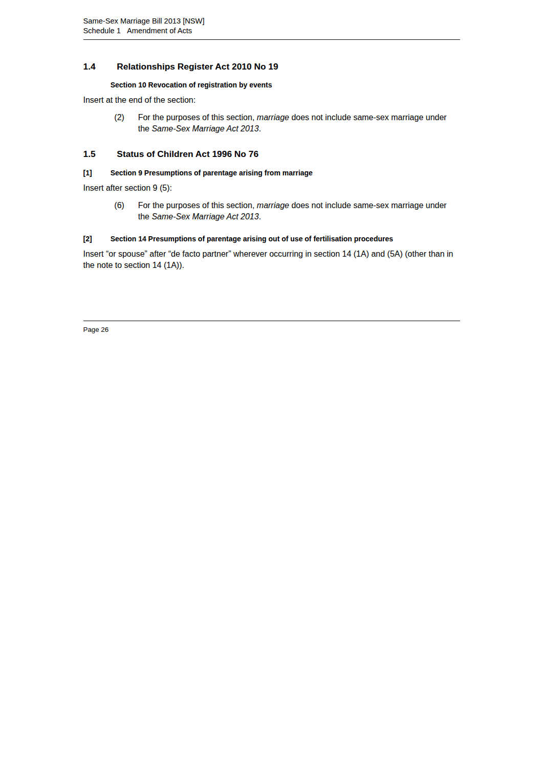Same-Sex Marriage Bill 2013 [NSW]
Schedule 1 Amendment of Acts
1.4 Relationships Register Act 2010 No 19
Section 10 Revocation of registration by events
Insert at the end of the section:
(2) For the purposes of this section, marriage does not include same-sex marriage under the Same-Sex Marriage Act 2013.
1.5 Status of Children Act 1996 No 76
[1] Section 9 Presumptions of parentage arising from marriage
Insert after section 9 (5):
(6) For the purposes of this section, marriage does not include same-sex marriage under the Same-Sex Marriage Act 2013.
[2] Section 14 Presumptions of parentage arising out of use of fertilisation procedures
Insert “or spouse” after “de facto partner” wherever occurring in section 14 (1A) and (5A) (other than in the note to section 14 (1A)).
Page 26